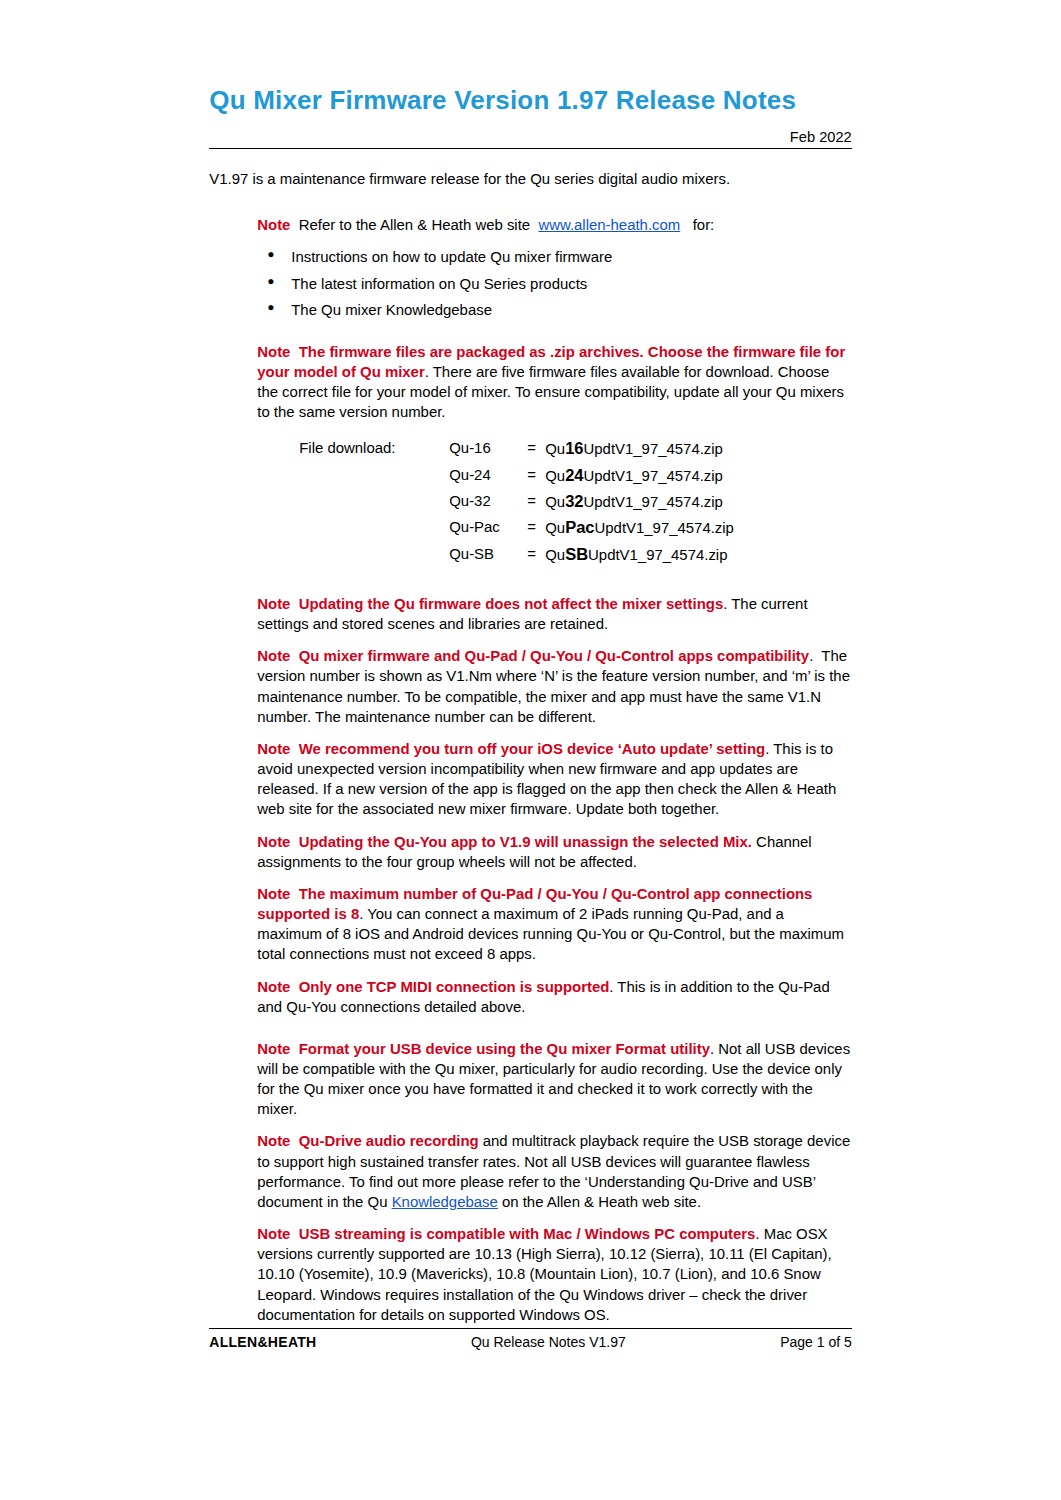Qu Mixer Firmware Version 1.97 Release Notes
Feb 2022
V1.97 is a maintenance firmware release for the Qu series digital audio mixers.
Note Refer to the Allen & Heath web site www.allen-heath.com for:
Instructions on how to update Qu mixer firmware
The latest information on Qu Series products
The Qu mixer Knowledgebase
Note The firmware files are packaged as .zip archives. Choose the firmware file for your model of Qu mixer. There are five firmware files available for download. Choose the correct file for your model of mixer. To ensure compatibility, update all your Qu mixers to the same version number.
| File download: | Qu-16 | = | Qu 16 UpdtV1_97_4574.zip |
| | Qu-24 | = | Qu 24 UpdtV1_97_4574.zip |
| | Qu-32 | = | Qu 32 UpdtV1_97_4574.zip |
| | Qu-Pac | = | Qu Pac UpdtV1_97_4574.zip |
| | Qu-SB | = | Qu SB UpdtV1_97_4574.zip |
Note Updating the Qu firmware does not affect the mixer settings. The current settings and stored scenes and libraries are retained.
Note Qu mixer firmware and Qu-Pad / Qu-You / Qu-Control apps compatibility. The version number is shown as V1.Nm where ‘N’ is the feature version number, and ‘m’ is the maintenance number. To be compatible, the mixer and app must have the same V1.N number. The maintenance number can be different.
Note We recommend you turn off your iOS device ‘Auto update’ setting. This is to avoid unexpected version incompatibility when new firmware and app updates are released. If a new version of the app is flagged on the app then check the Allen & Heath web site for the associated new mixer firmware. Update both together.
Note Updating the Qu-You app to V1.9 will unassign the selected Mix. Channel assignments to the four group wheels will not be affected.
Note The maximum number of Qu-Pad / Qu-You / Qu-Control app connections supported is 8. You can connect a maximum of 2 iPads running Qu-Pad, and a maximum of 8 iOS and Android devices running Qu-You or Qu-Control, but the maximum total connections must not exceed 8 apps.
Note Only one TCP MIDI connection is supported. This is in addition to the Qu-Pad and Qu-You connections detailed above.
Note Format your USB device using the Qu mixer Format utility. Not all USB devices will be compatible with the Qu mixer, particularly for audio recording. Use the device only for the Qu mixer once you have formatted it and checked it to work correctly with the mixer.
Note Qu-Drive audio recording and multitrack playback require the USB storage device to support high sustained transfer rates. Not all USB devices will guarantee flawless performance. To find out more please refer to the ‘Understanding Qu-Drive and USB’ document in the Qu Knowledgebase on the Allen & Heath web site.
Note USB streaming is compatible with Mac / Windows PC computers. Mac OSX versions currently supported are 10.13 (High Sierra), 10.12 (Sierra), 10.11 (El Capitan), 10.10 (Yosemite), 10.9 (Mavericks), 10.8 (Mountain Lion), 10.7 (Lion), and 10.6 Snow Leopard. Windows requires installation of the Qu Windows driver – check the driver documentation for details on supported Windows OS.
ALLEN&HEATH
Qu Release Notes V1.97
Page 1 of 5